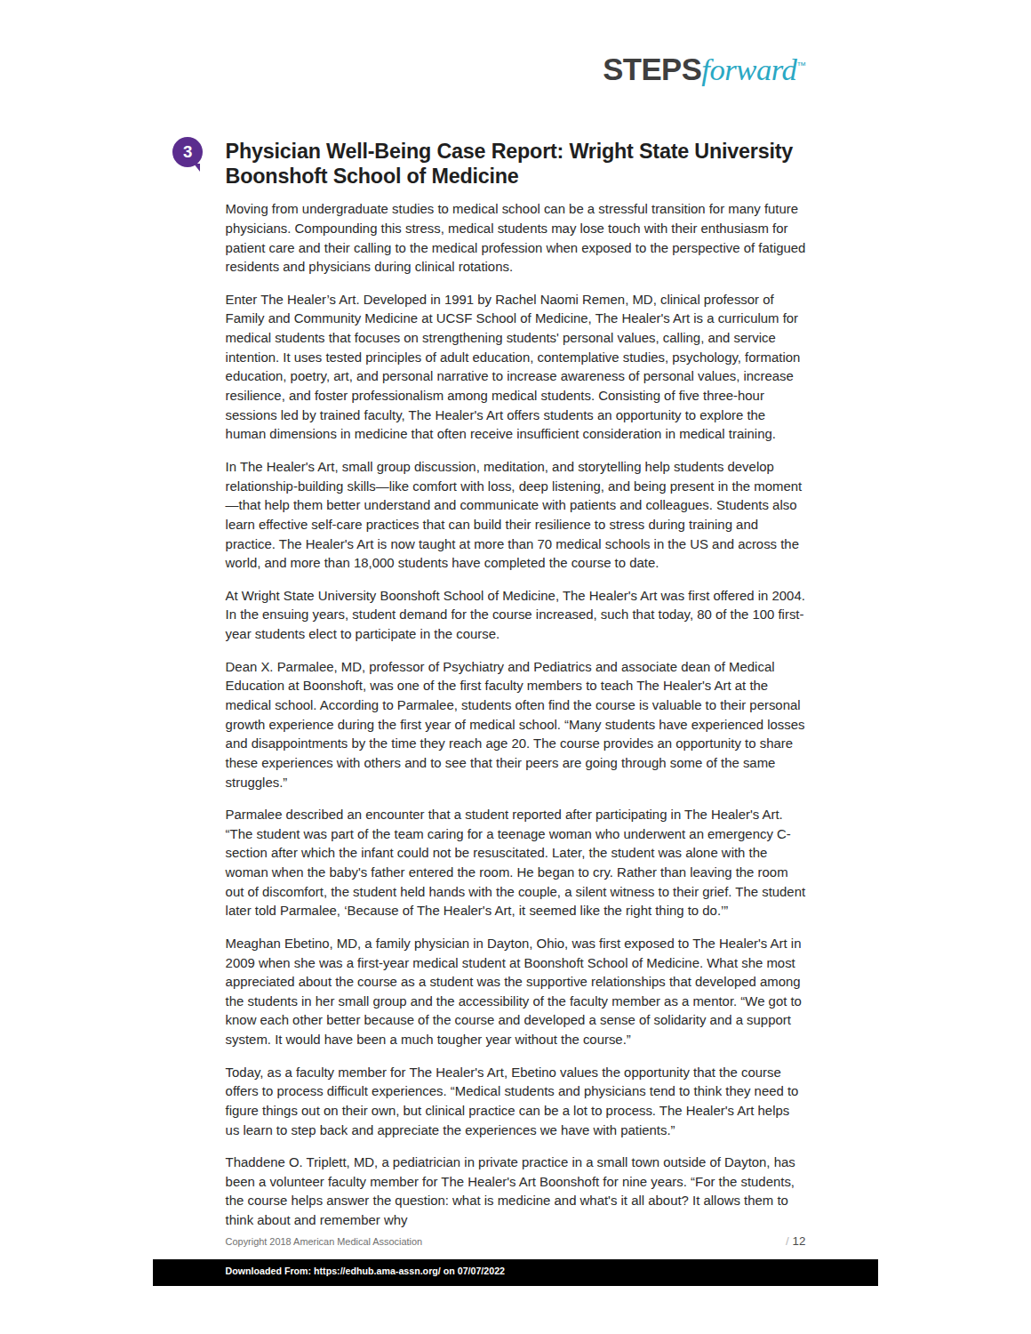STEPS forward™
3
Physician Well-Being Case Report: Wright State University
Boonshoft School of Medicine
Moving from undergraduate studies to medical school can be a stressful transition for many future physicians. Compounding this stress, medical students may lose touch with their enthusiasm for patient care and their calling to the medical profession when exposed to the perspective of fatigued residents and physicians during clinical rotations.
Enter The Healer’s Art. Developed in 1991 by Rachel Naomi Remen, MD, clinical professor of Family and Community Medicine at UCSF School of Medicine, The Healer's Art is a curriculum for medical students that focuses on strengthening students' personal values, calling, and service intention. It uses tested principles of adult education, contemplative studies, psychology, formation education, poetry, art, and personal narrative to increase awareness of personal values, increase resilience, and foster professionalism among medical students. Consisting of five three-hour sessions led by trained faculty, The Healer's Art offers students an opportunity to explore the human dimensions in medicine that often receive insufficient consideration in medical training.
In The Healer's Art, small group discussion, meditation, and storytelling help students develop relationship-building skills—like comfort with loss, deep listening, and being present in the moment—that help them better understand and communicate with patients and colleagues. Students also learn effective self-care practices that can build their resilience to stress during training and practice. The Healer's Art is now taught at more than 70 medical schools in the US and across the world, and more than 18,000 students have completed the course to date.
At Wright State University Boonshoft School of Medicine, The Healer's Art was first offered in 2004. In the ensuing years, student demand for the course increased, such that today, 80 of the 100 first-year students elect to participate in the course.
Dean X. Parmalee, MD, professor of Psychiatry and Pediatrics and associate dean of Medical Education at Boonshoft, was one of the first faculty members to teach The Healer's Art at the medical school. According to Parmalee, students often find the course is valuable to their personal growth experience during the first year of medical school. “Many students have experienced losses and disappointments by the time they reach age 20. The course provides an opportunity to share these experiences with others and to see that their peers are going through some of the same struggles.”
Parmalee described an encounter that a student reported after participating in The Healer's Art. “The student was part of the team caring for a teenage woman who underwent an emergency C-section after which the infant could not be resuscitated. Later, the student was alone with the woman when the baby's father entered the room. He began to cry. Rather than leaving the room out of discomfort, the student held hands with the couple, a silent witness to their grief. The student later told Parmalee, ‘Because of The Healer's Art, it seemed like the right thing to do.’”
Meaghan Ebetino, MD, a family physician in Dayton, Ohio, was first exposed to The Healer's Art in 2009 when she was a first-year medical student at Boonshoft School of Medicine. What she most appreciated about the course as a student was the supportive relationships that developed among the students in her small group and the accessibility of the faculty member as a mentor. “We got to know each other better because of the course and developed a sense of solidarity and a support system. It would have been a much tougher year without the course.”
Today, as a faculty member for The Healer's Art, Ebetino values the opportunity that the course offers to process difficult experiences. “Medical students and physicians tend to think they need to figure things out on their own, but clinical practice can be a lot to process. The Healer's Art helps us learn to step back and appreciate the experiences we have with patients.”
Thaddene O. Triplett, MD, a pediatrician in private practice in a small town outside of Dayton, has been a volunteer faculty member for The Healer's Art Boonshoft for nine years. “For the students, the course helps answer the question: what is medicine and what's it all about? It allows them to think about and remember why
Copyright 2018 American Medical Association /12
Downloaded From: https://edhub.ama-assn.org/ on 07/07/2022